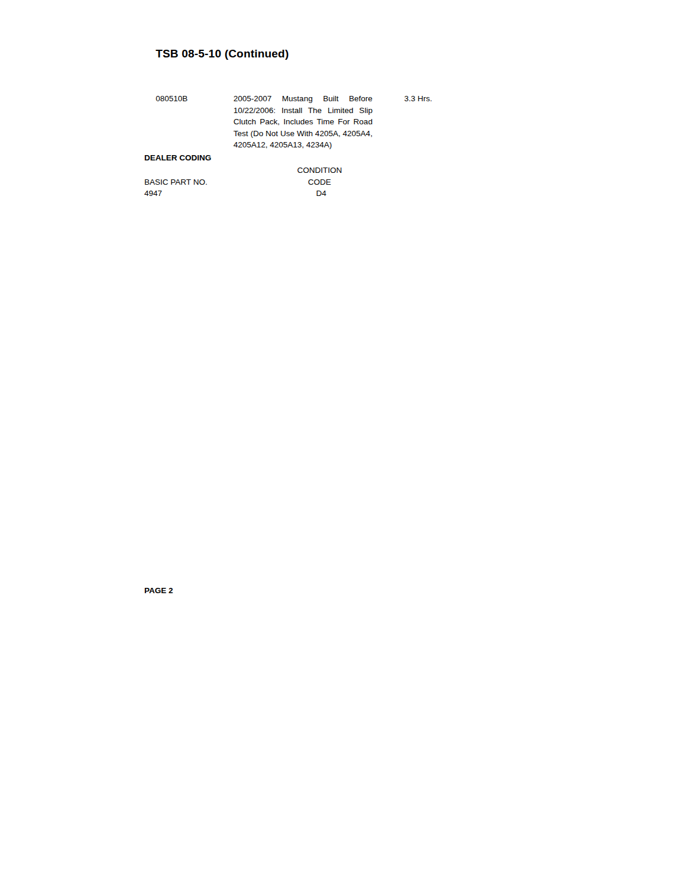TSB 08-5-10 (Continued)
| 080510B | 2005-2007 Mustang Built Before 10/22/2006: Install The Limited Slip Clutch Pack, Includes Time For Road Test (Do Not Use With 4205A, 4205A4, 4205A12, 4205A13, 4234A) | 3.3 Hrs. |
DEALER CODING
| | CONDITION |
| BASIC PART NO. | CODE |
| 4947 | D4 |
PAGE 2